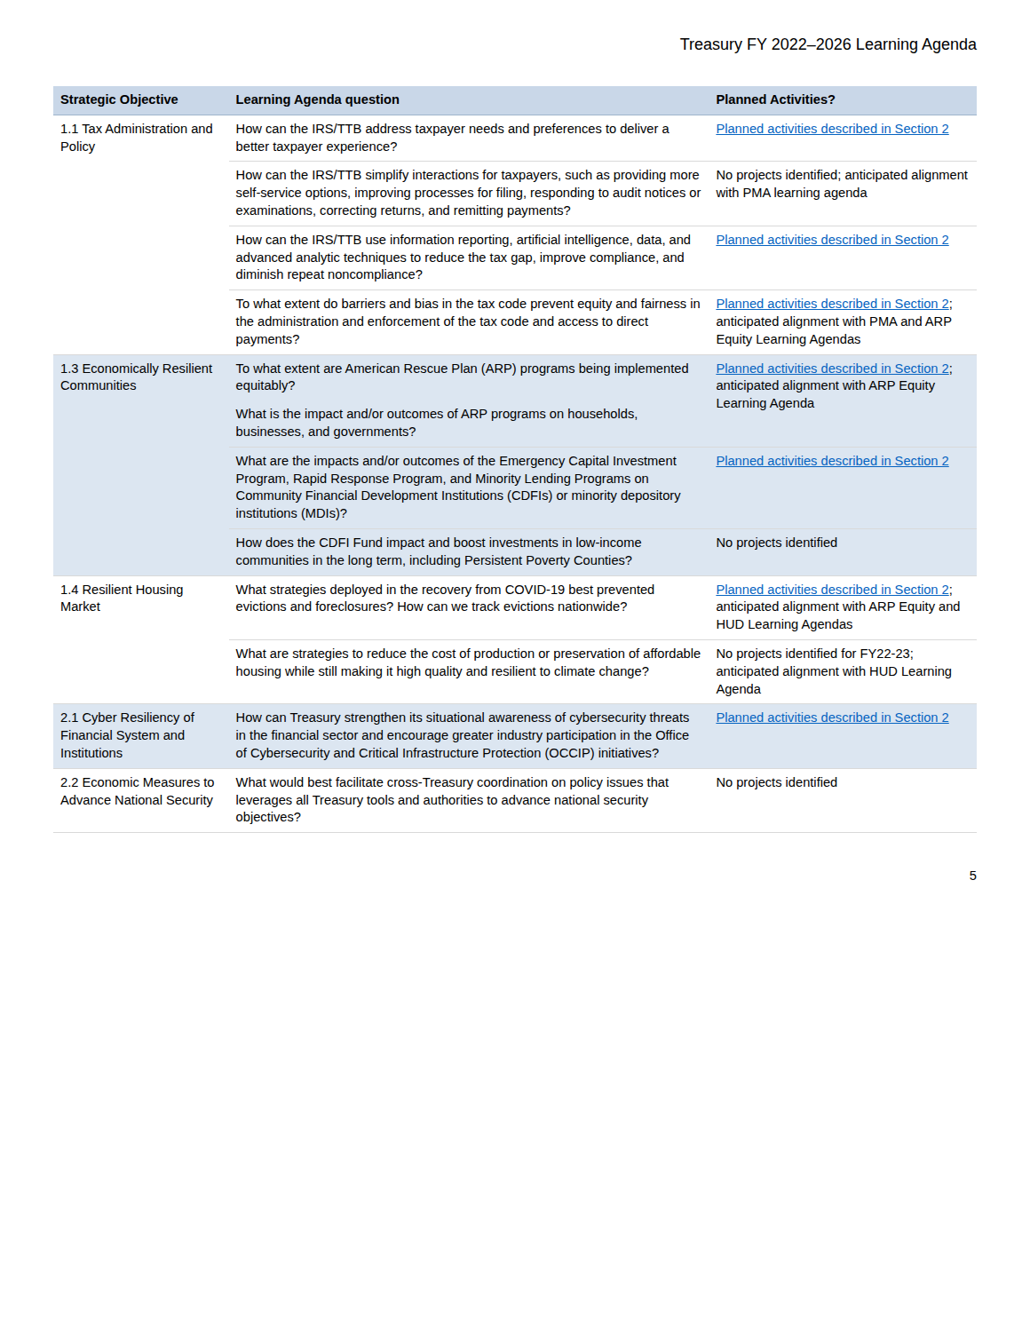Treasury FY 2022–2026 Learning Agenda
| Strategic Objective | Learning Agenda question | Planned Activities? |
| --- | --- | --- |
| 1.1 Tax Administration and Policy | How can the IRS/TTB address taxpayer needs and preferences to deliver a better taxpayer experience? | Planned activities described in Section 2 |
| How can the IRS/TTB simplify interactions for taxpayers, such as providing more self-service options, improving processes for filing, responding to audit notices or examinations, correcting returns, and remitting payments? | No projects identified; anticipated alignment with PMA learning agenda |
| How can the IRS/TTB use information reporting, artificial intelligence, data, and advanced analytic techniques to reduce the tax gap, improve compliance, and diminish repeat noncompliance? | Planned activities described in Section 2 |
| To what extent do barriers and bias in the tax code prevent equity and fairness in the administration and enforcement of the tax code and access to direct payments? | Planned activities described in Section 2 ; anticipated alignment with PMA and ARP Equity Learning Agendas |
| 1.3 Economically Resilient Communities | To what extent are American Rescue Plan (ARP) programs being implemented equitably? | Planned activities described in Section 2 ; anticipated alignment with ARP Equity Learning Agenda |
| What is the impact and/or outcomes of ARP programs on households, businesses, and governments? |
| What are the impacts and/or outcomes of the Emergency Capital Investment Program, Rapid Response Program, and Minority Lending Programs on Community Financial Development Institutions (CDFIs) or minority depository institutions (MDIs)? | Planned activities described in Section 2 |
| How does the CDFI Fund impact and boost investments in low-income communities in the long term, including Persistent Poverty Counties? | No projects identified |
| 1.4 Resilient Housing Market | What strategies deployed in the recovery from COVID-19 best prevented evictions and foreclosures? How can we track evictions nationwide? | Planned activities described in Section 2 ; anticipated alignment with ARP Equity and HUD Learning Agendas |
| What are strategies to reduce the cost of production or preservation of affordable housing while still making it high quality and resilient to climate change? | No projects identified for FY22-23; anticipated alignment with HUD Learning Agenda |
| 2.1 Cyber Resiliency of Financial System and Institutions | How can Treasury strengthen its situational awareness of cybersecurity threats in the financial sector and encourage greater industry participation in the Office of Cybersecurity and Critical Infrastructure Protection (OCCIP) initiatives? | Planned activities described in Section 2 |
| 2.2 Economic Measures to Advance National Security | What would best facilitate cross-Treasury coordination on policy issues that leverages all Treasury tools and authorities to advance national security objectives? | No projects identified |
5